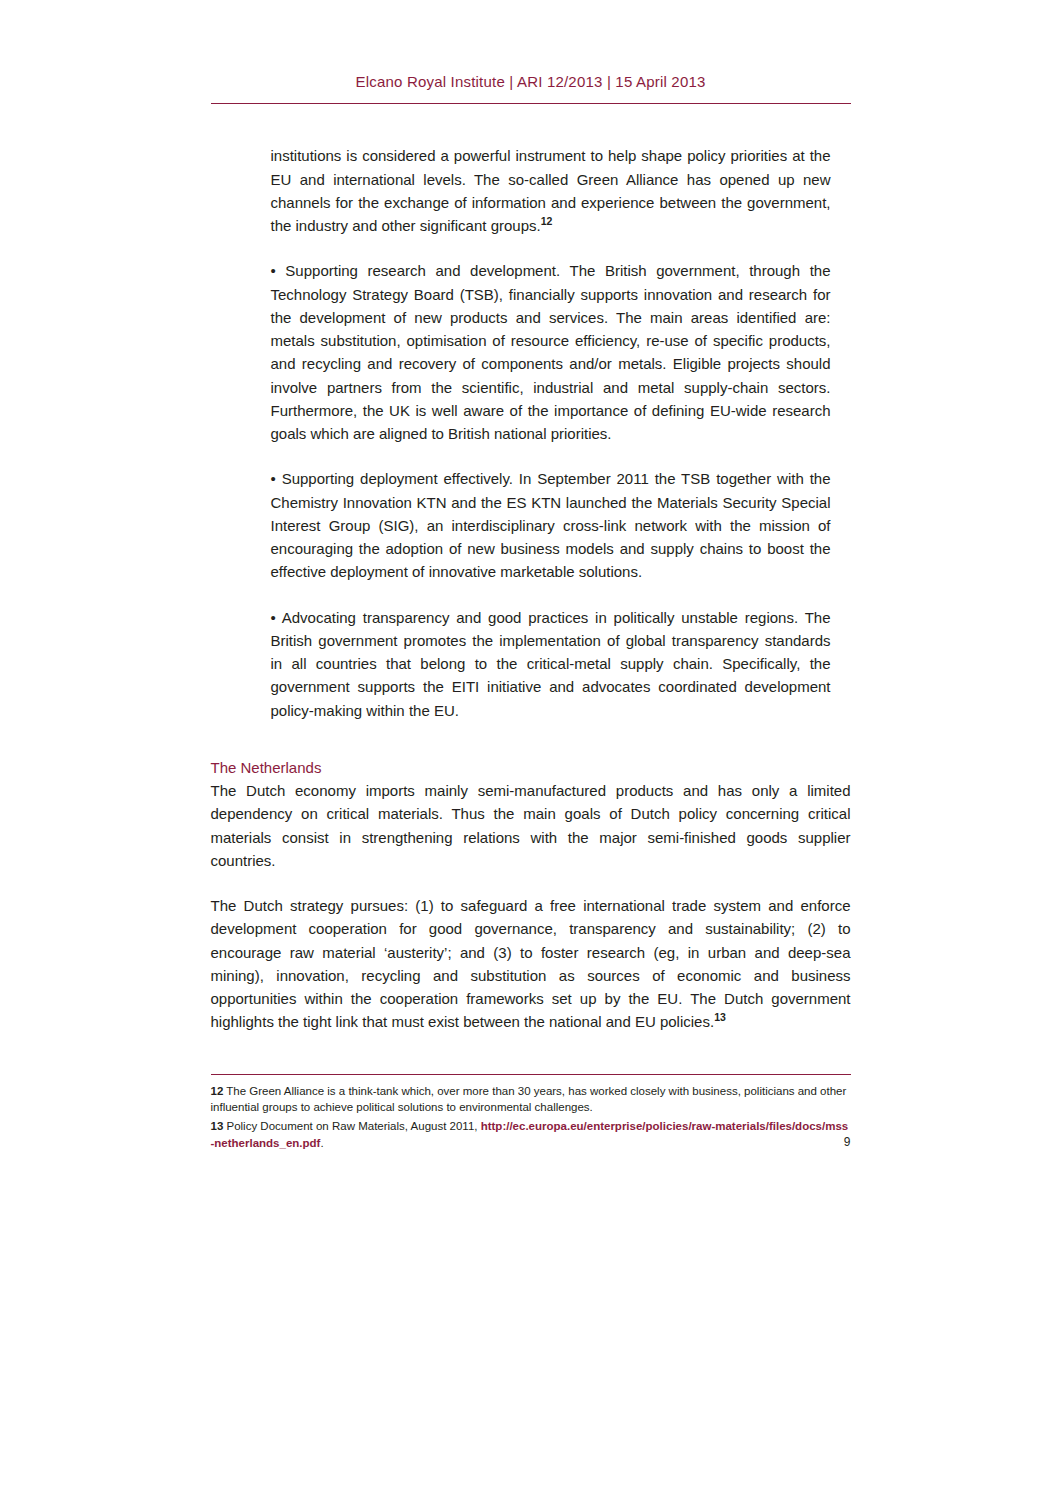Elcano Royal Institute | ARI 12/2013 | 15 April 2013
institutions is considered a powerful instrument to help shape policy priorities at the EU and international levels. The so-called Green Alliance has opened up new channels for the exchange of information and experience between the government, the industry and other significant groups.12
• Supporting research and development. The British government, through the Technology Strategy Board (TSB), financially supports innovation and research for the development of new products and services. The main areas identified are: metals substitution, optimisation of resource efficiency, re-use of specific products, and recycling and recovery of components and/or metals. Eligible projects should involve partners from the scientific, industrial and metal supply-chain sectors. Furthermore, the UK is well aware of the importance of defining EU-wide research goals which are aligned to British national priorities.
• Supporting deployment effectively. In September 2011 the TSB together with the Chemistry Innovation KTN and the ES KTN launched the Materials Security Special Interest Group (SIG), an interdisciplinary cross-link network with the mission of encouraging the adoption of new business models and supply chains to boost the effective deployment of innovative marketable solutions.
• Advocating transparency and good practices in politically unstable regions. The British government promotes the implementation of global transparency standards in all countries that belong to the critical-metal supply chain. Specifically, the government supports the EITI initiative and advocates coordinated development policy-making within the EU.
The Netherlands
The Dutch economy imports mainly semi-manufactured products and has only a limited dependency on critical materials. Thus the main goals of Dutch policy concerning critical materials consist in strengthening relations with the major semi-finished goods supplier countries.
The Dutch strategy pursues: (1) to safeguard a free international trade system and enforce development cooperation for good governance, transparency and sustainability; (2) to encourage raw material ‘austerity’; and (3) to foster research (eg, in urban and deep-sea mining), innovation, recycling and substitution as sources of economic and business opportunities within the cooperation frameworks set up by the EU. The Dutch government highlights the tight link that must exist between the national and EU policies.13
12 The Green Alliance is a think-tank which, over more than 30 years, has worked closely with business, politicians and other influential groups to achieve political solutions to environmental challenges.
13 Policy Document on Raw Materials, August 2011, http://ec.europa.eu/enterprise/policies/raw-materials/files/docs/mss-netherlands_en.pdf.
9